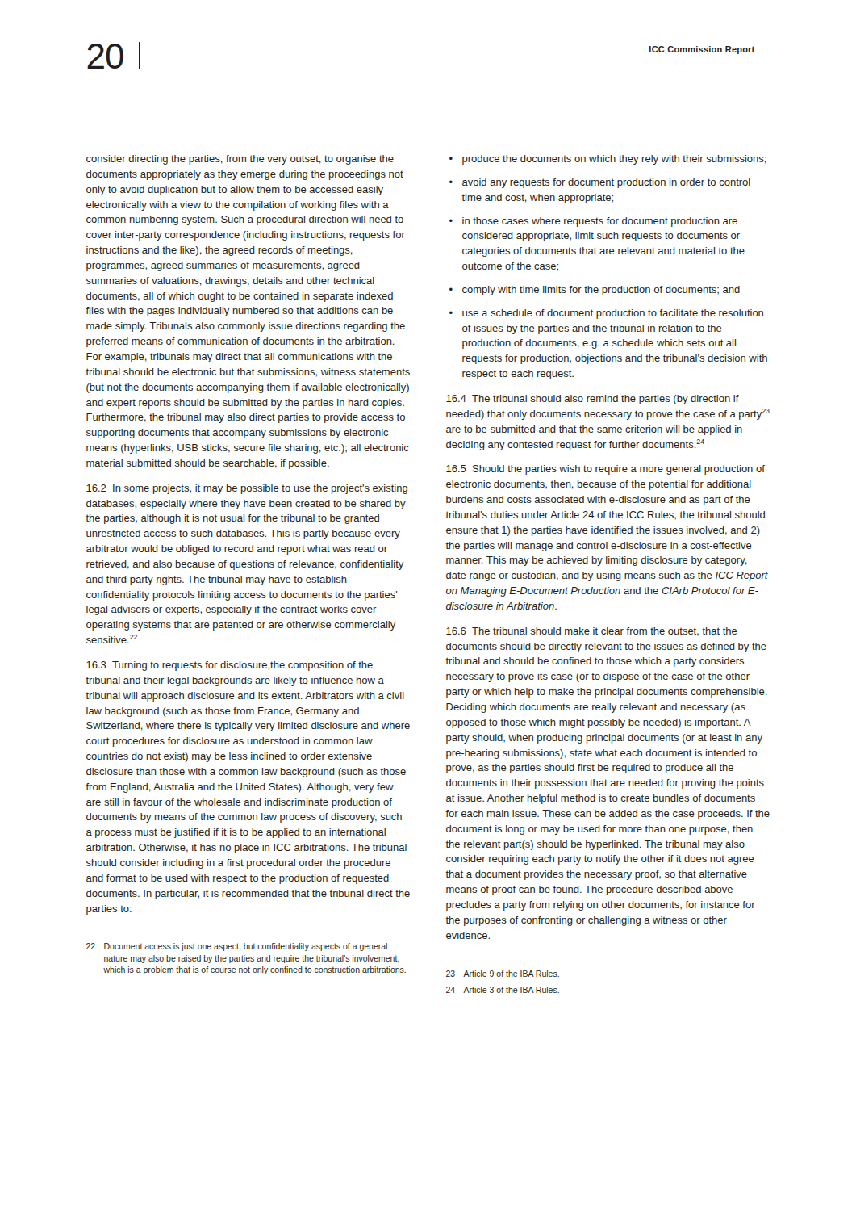20
ICC Commission Report
consider directing the parties, from the very outset, to organise the documents appropriately as they emerge during the proceedings not only to avoid duplication but to allow them to be accessed easily electronically with a view to the compilation of working files with a common numbering system. Such a procedural direction will need to cover inter-party correspondence (including instructions, requests for instructions and the like), the agreed records of meetings, programmes, agreed summaries of measurements, agreed summaries of valuations, drawings, details and other technical documents, all of which ought to be contained in separate indexed files with the pages individually numbered so that additions can be made simply. Tribunals also commonly issue directions regarding the preferred means of communication of documents in the arbitration. For example, tribunals may direct that all communications with the tribunal should be electronic but that submissions, witness statements (but not the documents accompanying them if available electronically) and expert reports should be submitted by the parties in hard copies. Furthermore, the tribunal may also direct parties to provide access to supporting documents that accompany submissions by electronic means (hyperlinks, USB sticks, secure file sharing, etc.); all electronic material submitted should be searchable, if possible.
16.2 In some projects, it may be possible to use the project's existing databases, especially where they have been created to be shared by the parties, although it is not usual for the tribunal to be granted unrestricted access to such databases. This is partly because every arbitrator would be obliged to record and report what was read or retrieved, and also because of questions of relevance, confidentiality and third party rights. The tribunal may have to establish confidentiality protocols limiting access to documents to the parties' legal advisers or experts, especially if the contract works cover operating systems that are patented or are otherwise commercially sensitive.22
16.3 Turning to requests for disclosure,the composition of the tribunal and their legal backgrounds are likely to influence how a tribunal will approach disclosure and its extent. Arbitrators with a civil law background (such as those from France, Germany and Switzerland, where there is typically very limited disclosure and where court procedures for disclosure as understood in common law countries do not exist) may be less inclined to order extensive disclosure than those with a common law background (such as those from England, Australia and the United States). Although, very few are still in favour of the wholesale and indiscriminate production of documents by means of the common law process of discovery, such a process must be justified if it is to be applied to an international arbitration. Otherwise, it has no place in ICC arbitrations. The tribunal should consider including in a first procedural order the procedure and format to be used with respect to the production of requested documents. In particular, it is recommended that the tribunal direct the parties to:
22 Document access is just one aspect, but confidentiality aspects of a general nature may also be raised by the parties and require the tribunal's involvement, which is a problem that is of course not only confined to construction arbitrations.
produce the documents on which they rely with their submissions;
avoid any requests for document production in order to control time and cost, when appropriate;
in those cases where requests for document production are considered appropriate, limit such requests to documents or categories of documents that are relevant and material to the outcome of the case;
comply with time limits for the production of documents; and
use a schedule of document production to facilitate the resolution of issues by the parties and the tribunal in relation to the production of documents, e.g. a schedule which sets out all requests for production, objections and the tribunal's decision with respect to each request.
16.4 The tribunal should also remind the parties (by direction if needed) that only documents necessary to prove the case of a party23 are to be submitted and that the same criterion will be applied in deciding any contested request for further documents.24
16.5 Should the parties wish to require a more general production of electronic documents, then, because of the potential for additional burdens and costs associated with e-disclosure and as part of the tribunal's duties under Article 24 of the ICC Rules, the tribunal should ensure that 1) the parties have identified the issues involved, and 2) the parties will manage and control e-disclosure in a cost-effective manner. This may be achieved by limiting disclosure by category, date range or custodian, and by using means such as the ICC Report on Managing E-Document Production and the CIArb Protocol for E-disclosure in Arbitration.
16.6 The tribunal should make it clear from the outset, that the documents should be directly relevant to the issues as defined by the tribunal and should be confined to those which a party considers necessary to prove its case (or to dispose of the case of the other party or which help to make the principal documents comprehensible. Deciding which documents are really relevant and necessary (as opposed to those which might possibly be needed) is important. A party should, when producing principal documents (or at least in any pre-hearing submissions), state what each document is intended to prove, as the parties should first be required to produce all the documents in their possession that are needed for proving the points at issue. Another helpful method is to create bundles of documents for each main issue. These can be added as the case proceeds. If the document is long or may be used for more than one purpose, then the relevant part(s) should be hyperlinked. The tribunal may also consider requiring each party to notify the other if it does not agree that a document provides the necessary proof, so that alternative means of proof can be found. The procedure described above precludes a party from relying on other documents, for instance for the purposes of confronting or challenging a witness or other evidence.
23 Article 9 of the IBA Rules.
24 Article 3 of the IBA Rules.